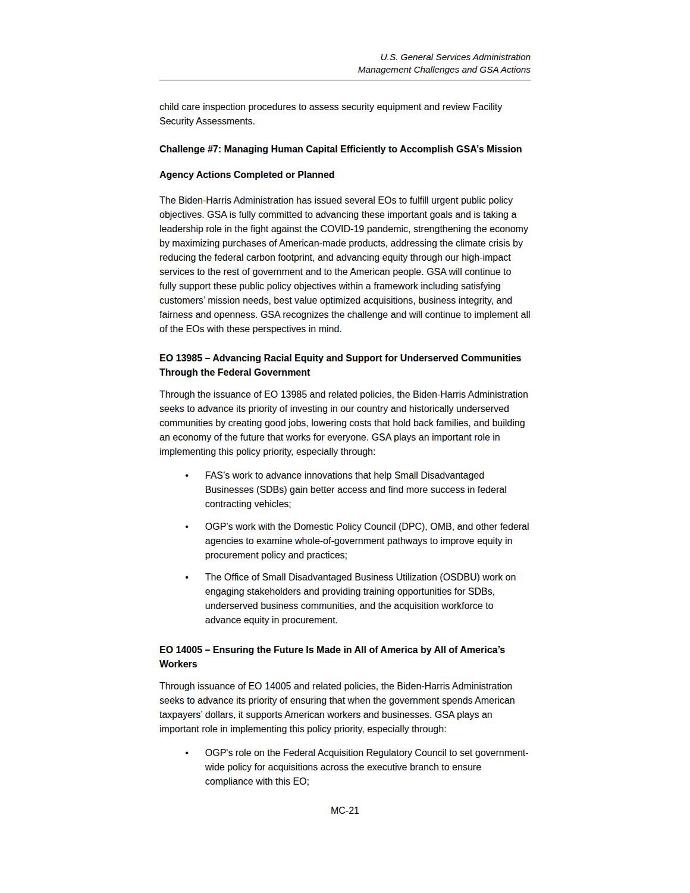U.S. General Services Administration Management Challenges and GSA Actions
child care inspection procedures to assess security equipment and review Facility Security Assessments.
Challenge #7: Managing Human Capital Efficiently to Accomplish GSA’s Mission
Agency Actions Completed or Planned
The Biden-Harris Administration has issued several EOs to fulfill urgent public policy objectives. GSA is fully committed to advancing these important goals and is taking a leadership role in the fight against the COVID-19 pandemic, strengthening the economy by maximizing purchases of American-made products, addressing the climate crisis by reducing the federal carbon footprint, and advancing equity through our high-impact services to the rest of government and to the American people. GSA will continue to fully support these public policy objectives within a framework including satisfying customers’ mission needs, best value optimized acquisitions, business integrity, and fairness and openness. GSA recognizes the challenge and will continue to implement all of the EOs with these perspectives in mind.
EO 13985 – Advancing Racial Equity and Support for Underserved Communities Through the Federal Government
Through the issuance of EO 13985 and related policies, the Biden-Harris Administration seeks to advance its priority of investing in our country and historically underserved communities by creating good jobs, lowering costs that hold back families, and building an economy of the future that works for everyone. GSA plays an important role in implementing this policy priority, especially through:
FAS’s work to advance innovations that help Small Disadvantaged Businesses (SDBs) gain better access and find more success in federal contracting vehicles;
OGP’s work with the Domestic Policy Council (DPC), OMB, and other federal agencies to examine whole-of-government pathways to improve equity in procurement policy and practices;
The Office of Small Disadvantaged Business Utilization (OSDBU) work on engaging stakeholders and providing training opportunities for SDBs, underserved business communities, and the acquisition workforce to advance equity in procurement.
EO 14005 – Ensuring the Future Is Made in All of America by All of America’s Workers
Through issuance of EO 14005 and related policies, the Biden-Harris Administration seeks to advance its priority of ensuring that when the government spends American taxpayers’ dollars, it supports American workers and businesses. GSA plays an important role in implementing this policy priority, especially through:
OGP's role on the Federal Acquisition Regulatory Council to set government-wide policy for acquisitions across the executive branch to ensure compliance with this EO;
MC-21